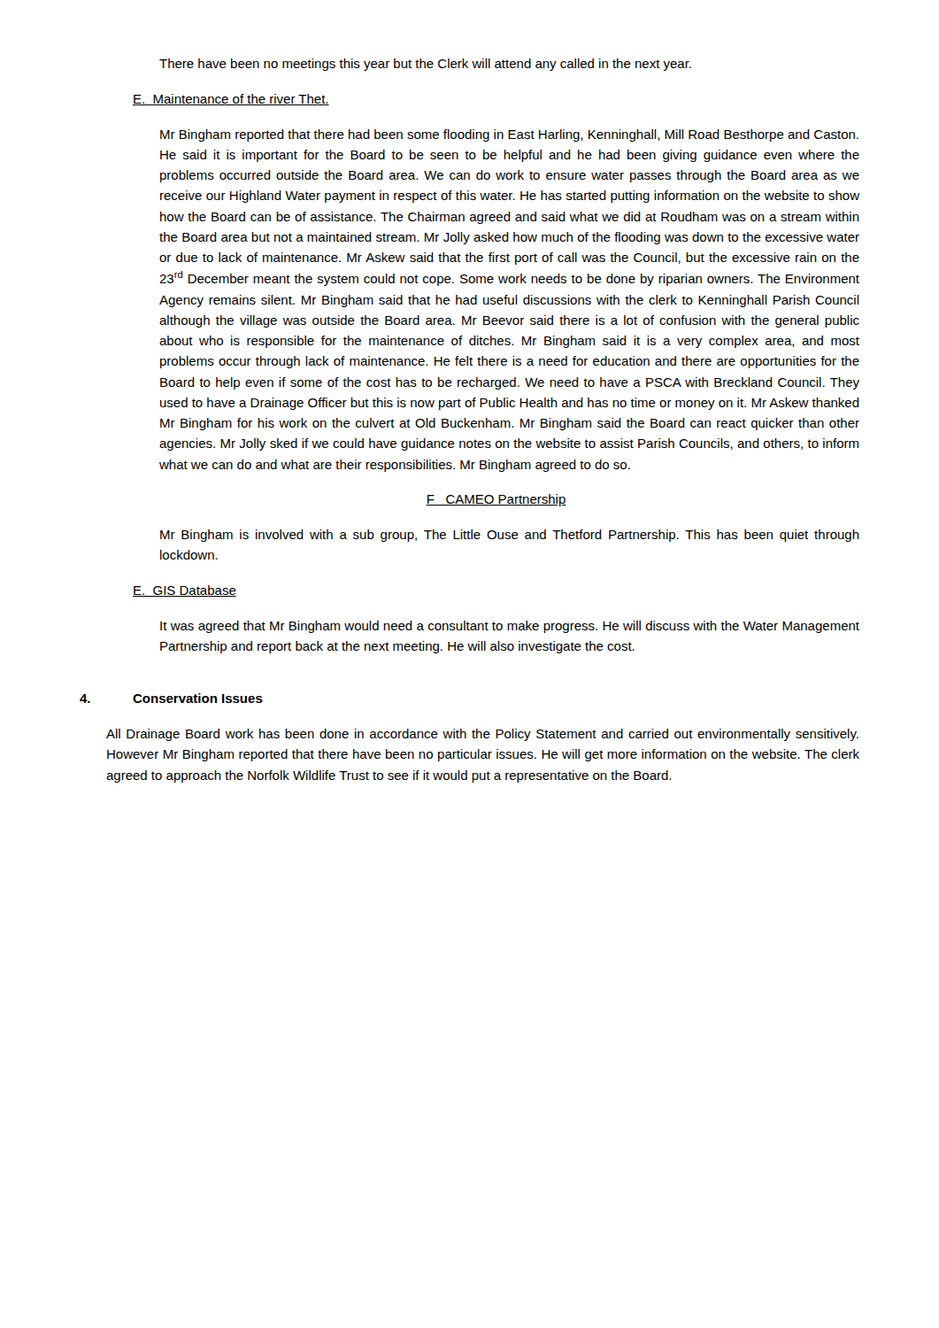There have been no meetings this year but the Clerk will attend any called in the next year.
E. Maintenance of the river Thet.
Mr Bingham reported that there had been some flooding in East Harling, Kenninghall, Mill Road Besthorpe and Caston. He said it is important for the Board to be seen to be helpful and he had been giving guidance even where the problems occurred outside the Board area. We can do work to ensure water passes through the Board area as we receive our Highland Water payment in respect of this water. He has started putting information on the website to show how the Board can be of assistance. The Chairman agreed and said what we did at Roudham was on a stream within the Board area but not a maintained stream. Mr Jolly asked how much of the flooding was down to the excessive water or due to lack of maintenance. Mr Askew said that the first port of call was the Council, but the excessive rain on the 23rd December meant the system could not cope. Some work needs to be done by riparian owners. The Environment Agency remains silent. Mr Bingham said that he had useful discussions with the clerk to Kenninghall Parish Council although the village was outside the Board area. Mr Beevor said there is a lot of confusion with the general public about who is responsible for the maintenance of ditches. Mr Bingham said it is a very complex area, and most problems occur through lack of maintenance. He felt there is a need for education and there are opportunities for the Board to help even if some of the cost has to be recharged. We need to have a PSCA with Breckland Council. They used to have a Drainage Officer but this is now part of Public Health and has no time or money on it. Mr Askew thanked Mr Bingham for his work on the culvert at Old Buckenham. Mr Bingham said the Board can react quicker than other agencies. Mr Jolly sked if we could have guidance notes on the website to assist Parish Councils, and others, to inform what we can do and what are their responsibilities. Mr Bingham agreed to do so.
F CAMEO Partnership
Mr Bingham is involved with a sub group, The Little Ouse and Thetford Partnership. This has been quiet through lockdown.
E. GIS Database
It was agreed that Mr Bingham would need a consultant to make progress. He will discuss with the Water Management Partnership and report back at the next meeting. He will also investigate the cost.
4.
Conservation Issues
All Drainage Board work has been done in accordance with the Policy Statement and carried out environmentally sensitively. However Mr Bingham reported that there have been no particular issues. He will get more information on the website. The clerk agreed to approach the Norfolk Wildlife Trust to see if it would put a representative on the Board.